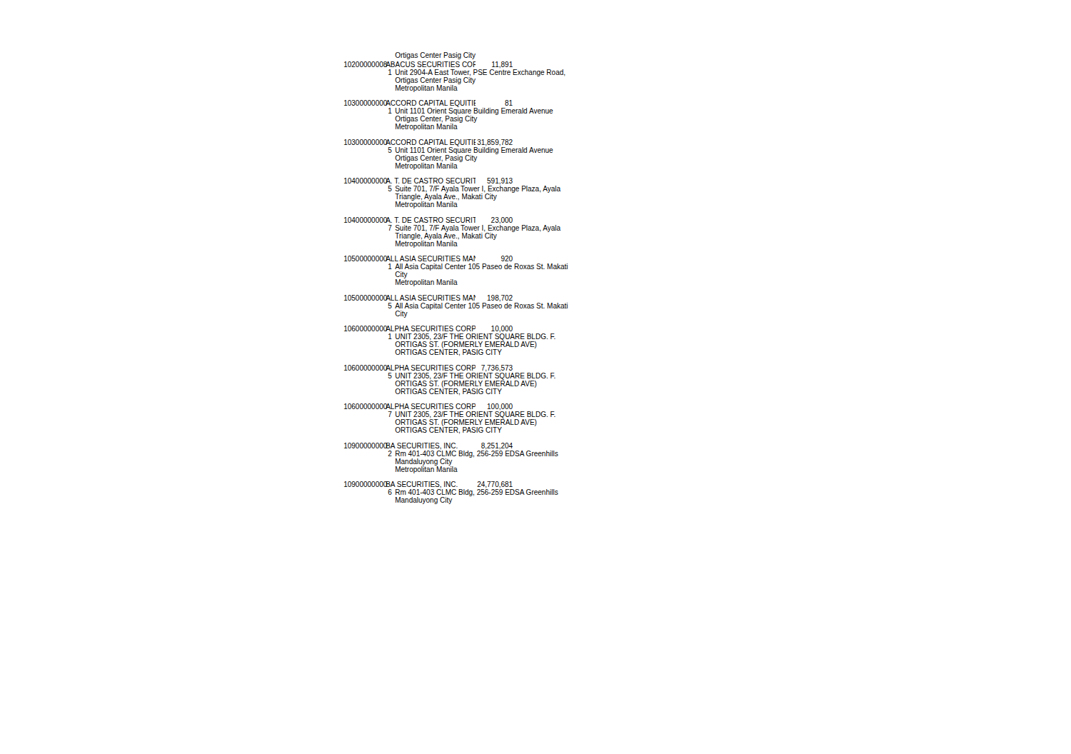Ortigas Center Pasig City
10200000008 ABACUS SECURITIES COR 11,891
1 Unit 2904-A East Tower, PSE Centre Exchange Road,
Ortigas Center Pasig City
Metropolitan Manila
10300000000 ACCORD CAPITAL EQUITIE 81
1 Unit 1101 Orient Square Building Emerald Avenue
Ortigas Center, Pasig City
Metropolitan Manila
10300000000 ACCORD CAPITAL EQUITIE 31,859,782
5 Unit 1101 Orient Square Building Emerald Avenue
Ortigas Center, Pasig City
Metropolitan Manila
10400000000 A. T. DE CASTRO SECURIT 591,913
5 Suite 701, 7/F Ayala Tower I, Exchange Plaza, Ayala
Triangle, Ayala Ave., Makati City
Metropolitan Manila
10400000000 A. T. DE CASTRO SECURIT 23,000
7 Suite 701, 7/F Ayala Tower I, Exchange Plaza, Ayala
Triangle, Ayala Ave., Makati City
Metropolitan Manila
10500000000 ALL ASIA SECURITIES MAN 920
1 All Asia Capital Center 105 Paseo de Roxas St. Makati
City
Metropolitan Manila
10500000000 ALL ASIA SECURITIES MAN 198,702
5 All Asia Capital Center 105 Paseo de Roxas St. Makati
City
10600000000 ALPHA SECURITIES CORP. 10,000
1 UNIT 2305, 23/F THE ORIENT SQUARE BLDG. F.
ORTIGAS ST. (FORMERLY EMERALD AVE)
ORTIGAS CENTER, PASIG CITY
10600000000 ALPHA SECURITIES CORP. 7,736,573
5 UNIT 2305, 23/F THE ORIENT SQUARE BLDG. F.
ORTIGAS ST. (FORMERLY EMERALD AVE)
ORTIGAS CENTER, PASIG CITY
10600000000 ALPHA SECURITIES CORP. 100,000
7 UNIT 2305, 23/F THE ORIENT SQUARE BLDG. F.
ORTIGAS ST. (FORMERLY EMERALD AVE)
ORTIGAS CENTER, PASIG CITY
10900000000 BA SECURITIES, INC. 8,251,204
2 Rm 401-403 CLMC Bldg, 256-259 EDSA Greenhills
Mandaluyong City
Metropolitan Manila
10900000000 BA SECURITIES, INC. 24,770,681
6 Rm 401-403 CLMC Bldg, 256-259 EDSA Greenhills
Mandaluyong City